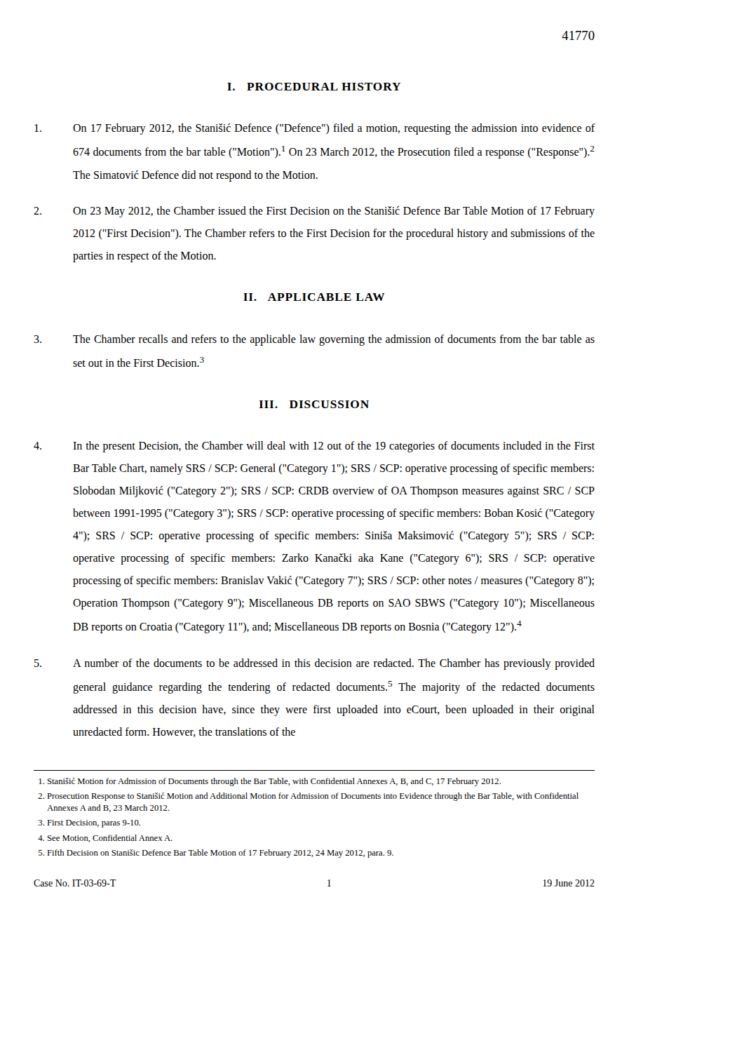41770
I. PROCEDURAL HISTORY
1.
On 17 February 2012, the Stanišić Defence ("Defence") filed a motion, requesting the admission into evidence of 674 documents from the bar table ("Motion").1 On 23 March 2012, the Prosecution filed a response ("Response").2 The Simatović Defence did not respond to the Motion.
2.
On 23 May 2012, the Chamber issued the First Decision on the Stanišić Defence Bar Table Motion of 17 February 2012 ("First Decision"). The Chamber refers to the First Decision for the procedural history and submissions of the parties in respect of the Motion.
II. APPLICABLE LAW
3.
The Chamber recalls and refers to the applicable law governing the admission of documents from the bar table as set out in the First Decision.3
III. DISCUSSION
4.
In the present Decision, the Chamber will deal with 12 out of the 19 categories of documents included in the First Bar Table Chart, namely SRS / SCP: General ("Category 1"); SRS / SCP: operative processing of specific members: Slobodan Miljković ("Category 2"); SRS / SCP: CRDB overview of OA Thompson measures against SRC / SCP between 1991-1995 ("Category 3"); SRS / SCP: operative processing of specific members: Boban Kosić ("Category 4"); SRS / SCP: operative processing of specific members: Siniša Maksimović ("Category 5"); SRS / SCP: operative processing of specific members: Zarko Kanački aka Kane ("Category 6"); SRS / SCP: operative processing of specific members: Branislav Vakić ("Category 7"); SRS / SCP: other notes / measures ("Category 8"); Operation Thompson ("Category 9"); Miscellaneous DB reports on SAO SBWS ("Category 10"); Miscellaneous DB reports on Croatia ("Category 11"), and; Miscellaneous DB reports on Bosnia ("Category 12").4
5.
A number of the documents to be addressed in this decision are redacted. The Chamber has previously provided general guidance regarding the tendering of redacted documents.5 The majority of the redacted documents addressed in this decision have, since they were first uploaded into eCourt, been uploaded in their original unredacted form. However, the translations of the
Stanišić Motion for Admission of Documents through the Bar Table, with Confidential Annexes A, B, and C, 17 February 2012.
Prosecution Response to Stanišić Motion and Additional Motion for Admission of Documents into Evidence through the Bar Table, with Confidential Annexes A and B, 23 March 2012.
First Decision, paras 9-10.
See Motion, Confidential Annex A.
Fifth Decision on Stanišic Defence Bar Table Motion of 17 February 2012, 24 May 2012, para. 9.
Case No. IT-03-69-T
1
19 June 2012